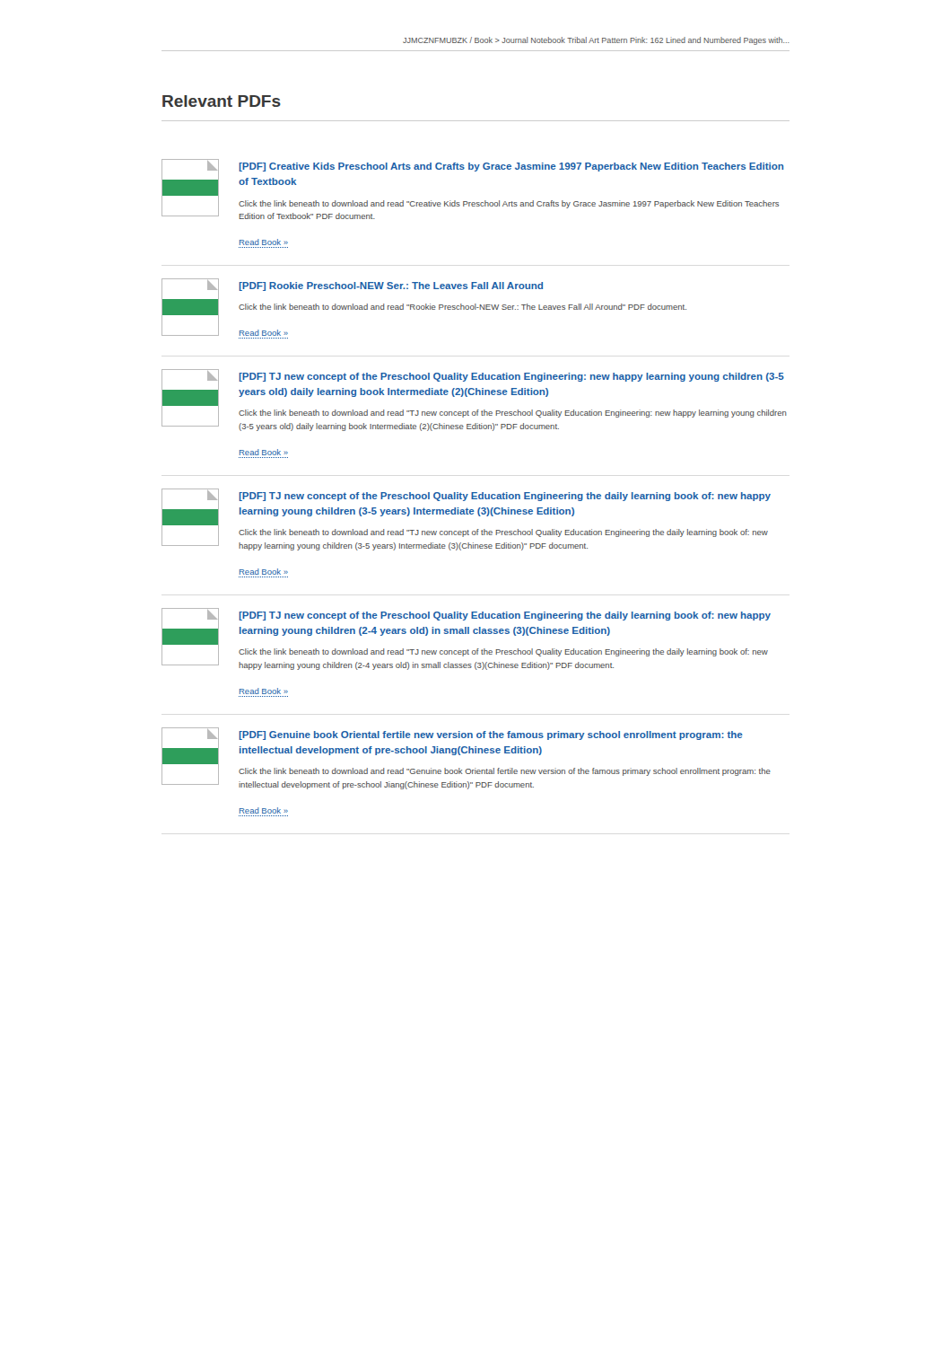JJMCZNFMUBZK / Book > Journal Notebook Tribal Art Pattern Pink: 162 Lined and Numbered Pages with...
Relevant PDFs
[PDF] Creative Kids Preschool Arts and Crafts by Grace Jasmine 1997 Paperback New Edition Teachers Edition of Textbook
Click the link beneath to download and read "Creative Kids Preschool Arts and Crafts by Grace Jasmine 1997 Paperback New Edition Teachers Edition of Textbook" PDF document.
Read Book »
[PDF] Rookie Preschool-NEW Ser.: The Leaves Fall All Around
Click the link beneath to download and read "Rookie Preschool-NEW Ser.: The Leaves Fall All Around" PDF document.
Read Book »
[PDF] TJ new concept of the Preschool Quality Education Engineering: new happy learning young children (3-5 years old) daily learning book Intermediate (2)(Chinese Edition)
Click the link beneath to download and read "TJ new concept of the Preschool Quality Education Engineering: new happy learning young children (3-5 years old) daily learning book Intermediate (2)(Chinese Edition)" PDF document.
Read Book »
[PDF] TJ new concept of the Preschool Quality Education Engineering the daily learning book of: new happy learning young children (3-5 years) Intermediate (3)(Chinese Edition)
Click the link beneath to download and read "TJ new concept of the Preschool Quality Education Engineering the daily learning book of: new happy learning young children (3-5 years) Intermediate (3)(Chinese Edition)" PDF document.
Read Book »
[PDF] TJ new concept of the Preschool Quality Education Engineering the daily learning book of: new happy learning young children (2-4 years old) in small classes (3)(Chinese Edition)
Click the link beneath to download and read "TJ new concept of the Preschool Quality Education Engineering the daily learning book of: new happy learning young children (2-4 years old) in small classes (3)(Chinese Edition)" PDF document.
Read Book »
[PDF] Genuine book Oriental fertile new version of the famous primary school enrollment program: the intellectual development of pre-school Jiang(Chinese Edition)
Click the link beneath to download and read "Genuine book Oriental fertile new version of the famous primary school enrollment program: the intellectual development of pre-school Jiang(Chinese Edition)" PDF document.
Read Book »